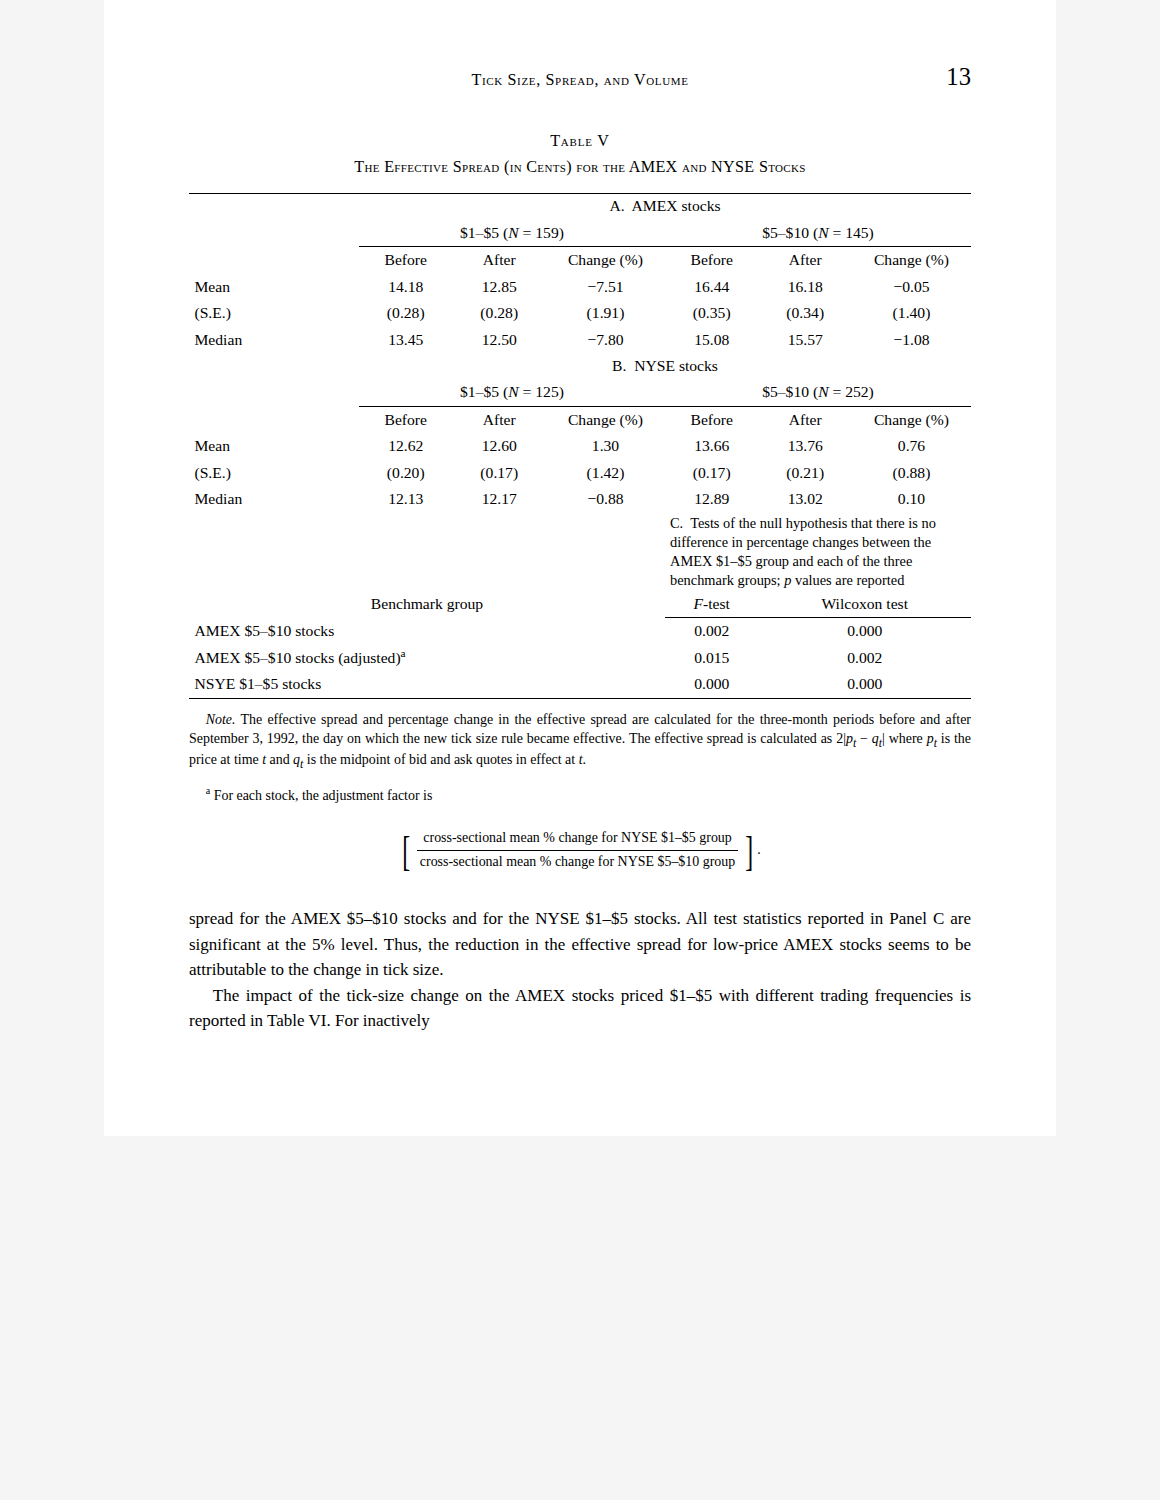Tick Size, Spread, and Volume 13
Table V
The Effective Spread (in Cents) for the AMEX and NYSE Stocks
| | A. AMEX stocks |
| | $1–$5 ( N = 159) | $5–$10 ( N = 145) |
| | Before | After | Change (%) | Before | After | Change (%) |
| Mean | 14.18 | 12.85 | −7.51 | 16.44 | 16.18 | −0.05 |
| (S.E.) | (0.28) | (0.28) | (1.91) | (0.35) | (0.34) | (1.40) |
| Median | 13.45 | 12.50 | −7.80 | 15.08 | 15.57 | −1.08 |
| | B. NYSE stocks |
| | $1–$5 ( N = 125) | $5–$10 ( N = 252) |
| | Before | After | Change (%) | Before | After | Change (%) |
| Mean | 12.62 | 12.60 | 1.30 | 13.66 | 13.76 | 0.76 |
| (S.E.) | (0.20) | (0.17) | (1.42) | (0.17) | (0.21) | (0.88) |
| Median | 12.13 | 12.17 | −0.88 | 12.89 | 13.02 | 0.10 |
| | C. Tests of the null hypothesis that there is no difference in percentage changes between the AMEX $1–$5 group and each of the three benchmark groups; p values are reported |
| Benchmark group | F -test | Wilcoxon test |
| AMEX $5–$10 stocks | 0.002 | 0.000 |
| AMEX $5–$10 stocks (adjusted) a | 0.015 | 0.002 |
| NSYE $1–$5 stocks | 0.000 | 0.000 |
Note. The effective spread and percentage change in the effective spread are calculated for the three-month periods before and after September 3, 1992, the day on which the new tick size rule became effective. The effective spread is calculated as 2|pt − qt| where pt is the price at time t and qt is the midpoint of bid and ask quotes in effect at t.
a For each stock, the adjustment factor is
[ cross-sectional mean % change for NYSE $1–$5 group cross-sectional mean % change for NYSE $5–$10 group ] .
spread for the AMEX $5–$10 stocks and for the NYSE $1–$5 stocks. All test statistics reported in Panel C are significant at the 5% level. Thus, the reduction in the effective spread for low-price AMEX stocks seems to be attributable to the change in tick size.
The impact of the tick-size change on the AMEX stocks priced $1–$5 with different trading frequencies is reported in Table VI. For inactively